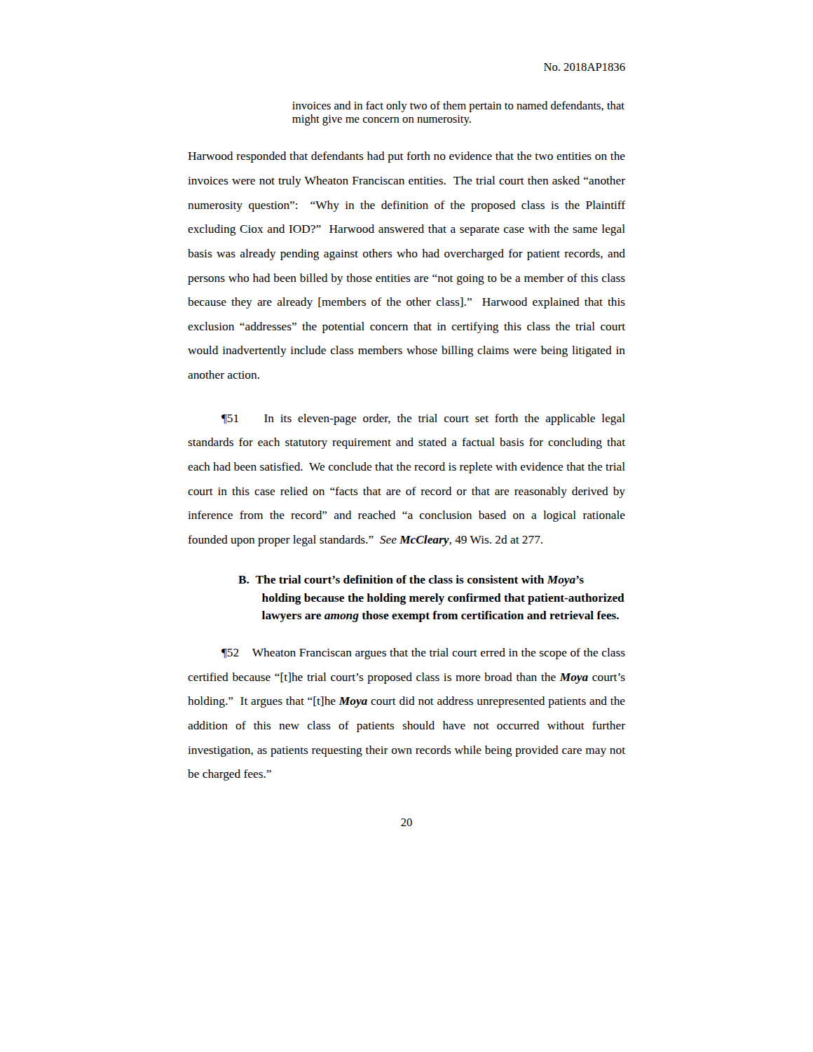No. 2018AP1836
invoices and in fact only two of them pertain to named defendants, that might give me concern on numerosity.
Harwood responded that defendants had put forth no evidence that the two entities on the invoices were not truly Wheaton Franciscan entities. The trial court then asked “another numerosity question”: “Why in the definition of the proposed class is the Plaintiff excluding Ciox and IOD?” Harwood answered that a separate case with the same legal basis was already pending against others who had overcharged for patient records, and persons who had been billed by those entities are “not going to be a member of this class because they are already [members of the other class].” Harwood explained that this exclusion “addresses” the potential concern that in certifying this class the trial court would inadvertently include class members whose billing claims were being litigated in another action.
¶51 In its eleven-page order, the trial court set forth the applicable legal standards for each statutory requirement and stated a factual basis for concluding that each had been satisfied. We conclude that the record is replete with evidence that the trial court in this case relied on “facts that are of record or that are reasonably derived by inference from the record” and reached “a conclusion based on a logical rationale founded upon proper legal standards.” See McCleary, 49 Wis. 2d at 277.
B. The trial court’s definition of the class is consistent with Moya’s holding because the holding merely confirmed that patient-authorized lawyers are among those exempt from certification and retrieval fees.
¶52 Wheaton Franciscan argues that the trial court erred in the scope of the class certified because “[t]he trial court’s proposed class is more broad than the Moya court’s holding.” It argues that “[t]he Moya court did not address unrepresented patients and the addition of this new class of patients should have not occurred without further investigation, as patients requesting their own records while being provided care may not be charged fees.”
20